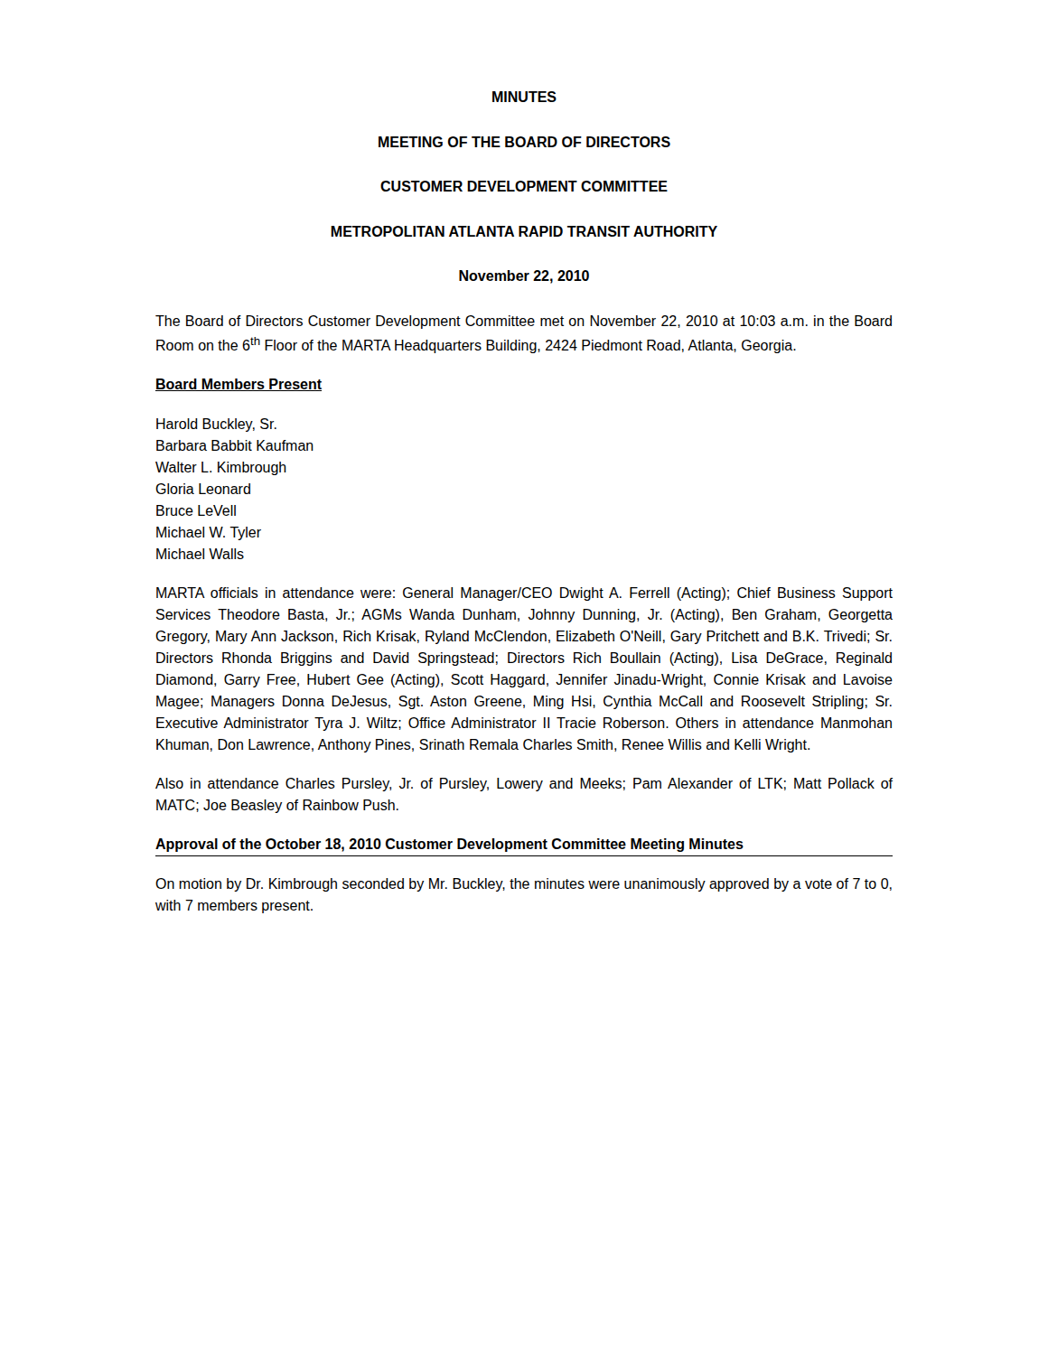MINUTES
MEETING OF THE BOARD OF DIRECTORS
CUSTOMER DEVELOPMENT COMMITTEE
METROPOLITAN ATLANTA RAPID TRANSIT AUTHORITY
November 22, 2010
The Board of Directors Customer Development Committee met on November 22, 2010 at 10:03 a.m. in the Board Room on the 6th Floor of the MARTA Headquarters Building, 2424 Piedmont Road, Atlanta, Georgia.
Board Members Present
Harold Buckley, Sr.
Barbara Babbit Kaufman
Walter L. Kimbrough
Gloria Leonard
Bruce LeVell
Michael W. Tyler
Michael Walls
MARTA officials in attendance were: General Manager/CEO Dwight A. Ferrell (Acting); Chief Business Support Services Theodore Basta, Jr.; AGMs Wanda Dunham, Johnny Dunning, Jr. (Acting), Ben Graham, Georgetta Gregory, Mary Ann Jackson, Rich Krisak, Ryland McClendon, Elizabeth O'Neill, Gary Pritchett and B.K. Trivedi; Sr. Directors Rhonda Briggins and David Springstead; Directors Rich Boullain (Acting), Lisa DeGrace, Reginald Diamond, Garry Free, Hubert Gee (Acting), Scott Haggard, Jennifer Jinadu-Wright, Connie Krisak and Lavoise Magee; Managers Donna DeJesus, Sgt. Aston Greene, Ming Hsi, Cynthia McCall and Roosevelt Stripling; Sr. Executive Administrator Tyra J. Wiltz; Office Administrator II Tracie Roberson. Others in attendance Manmohan Khuman, Don Lawrence, Anthony Pines, Srinath Remala Charles Smith, Renee Willis and Kelli Wright.
Also in attendance Charles Pursley, Jr. of Pursley, Lowery and Meeks; Pam Alexander of LTK; Matt Pollack of MATC; Joe Beasley of Rainbow Push.
Approval of the October 18, 2010 Customer Development Committee Meeting Minutes
On motion by Dr. Kimbrough seconded by Mr. Buckley, the minutes were unanimously approved by a vote of 7 to 0, with 7 members present.